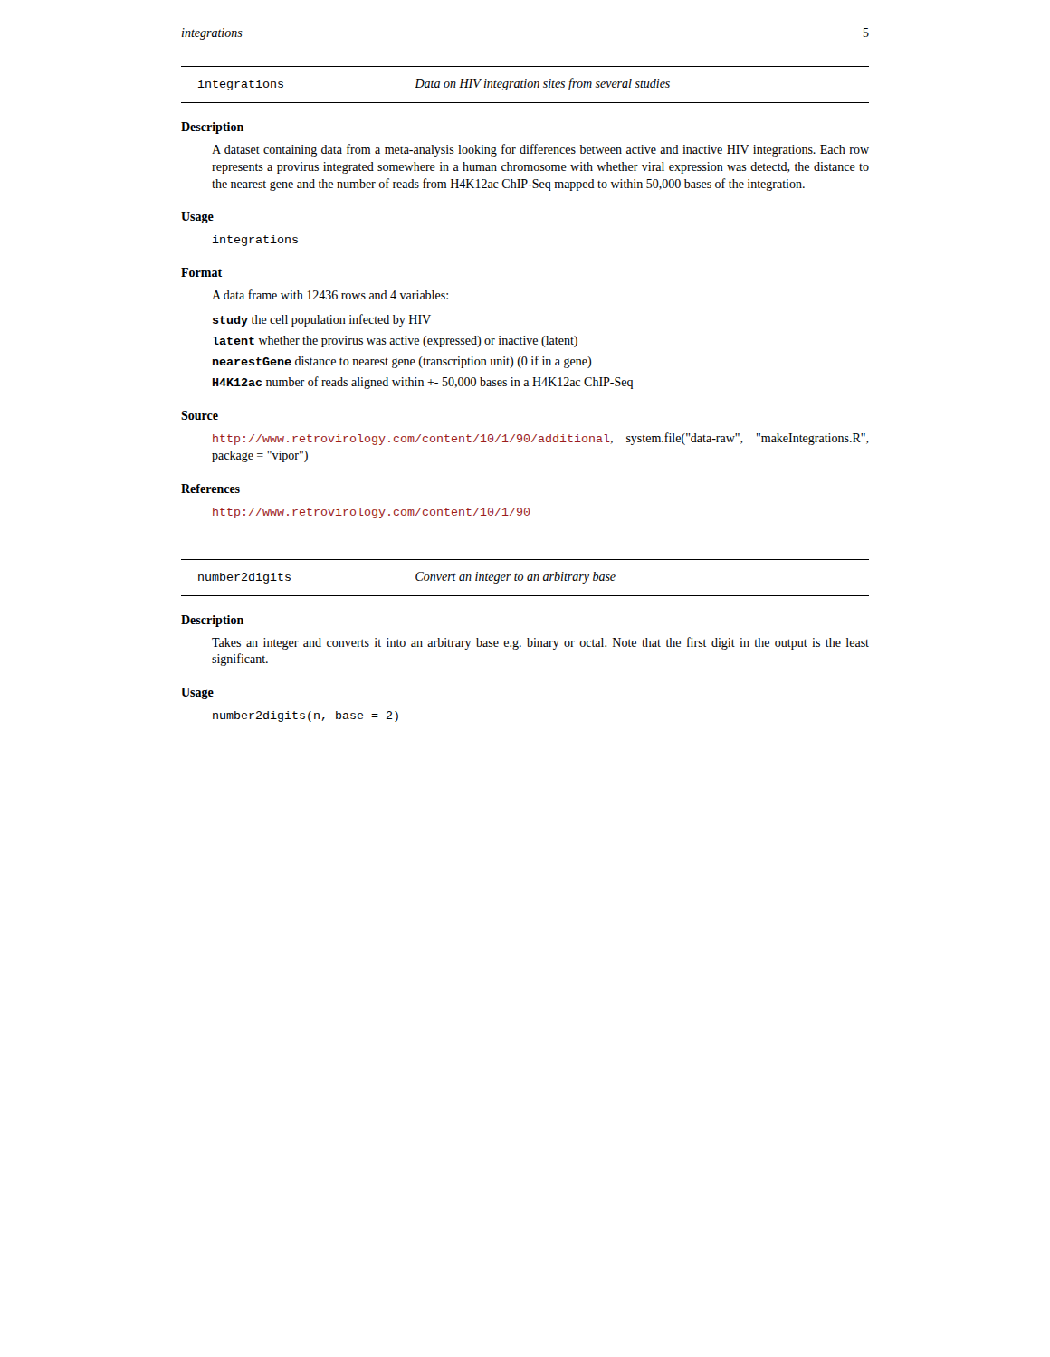integrations 5
integrations
Data on HIV integration sites from several studies
Description
A dataset containing data from a meta-analysis looking for differences between active and inactive HIV integrations. Each row represents a provirus integrated somewhere in a human chromosome with whether viral expression was detectd, the distance to the nearest gene and the number of reads from H4K12ac ChIP-Seq mapped to within 50,000 bases of the integration.
Usage
integrations
Format
A data frame with 12436 rows and 4 variables:
study the cell population infected by HIV
latent whether the provirus was active (expressed) or inactive (latent)
nearestGene distance to nearest gene (transcription unit) (0 if in a gene)
H4K12ac number of reads aligned within +- 50,000 bases in a H4K12ac ChIP-Seq
Source
http://www.retrovirology.com/content/10/1/90/additional, system.file("data-raw", "makeIntegrations.R", package = "vipor")
References
http://www.retrovirology.com/content/10/1/90
number2digits
Convert an integer to an arbitrary base
Description
Takes an integer and converts it into an arbitrary base e.g. binary or octal. Note that the first digit in the output is the least significant.
Usage
number2digits(n, base = 2)